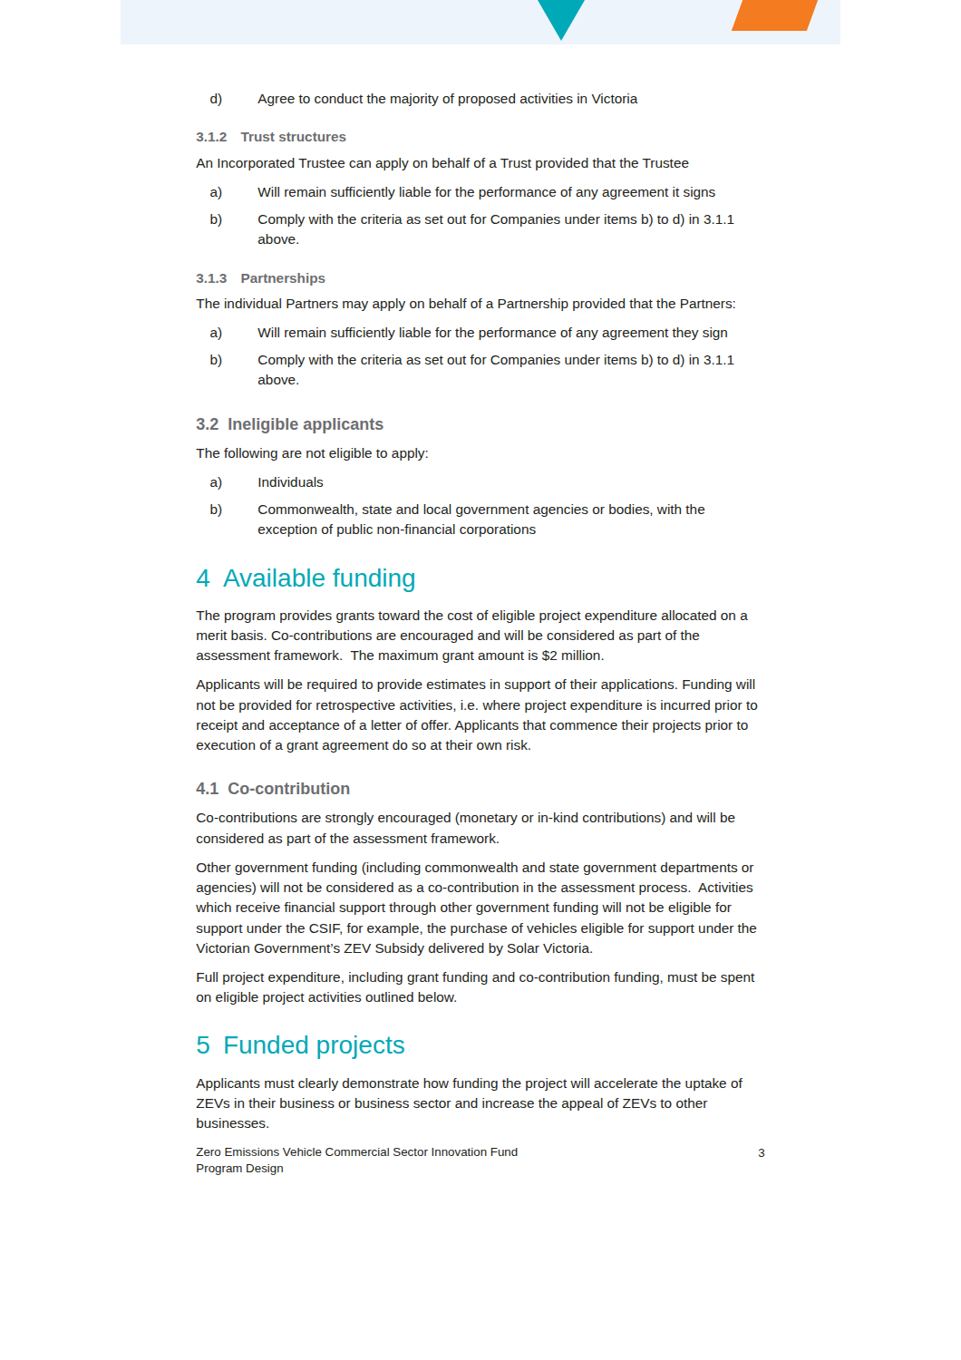d)
Agree to conduct the majority of proposed activities in Victoria
3.1.2 Trust structures
An Incorporated Trustee can apply on behalf of a Trust provided that the Trustee
a)
Will remain sufficiently liable for the performance of any agreement it signs
b)
Comply with the criteria as set out for Companies under items b) to d) in 3.1.1 above.
3.1.3 Partnerships
The individual Partners may apply on behalf of a Partnership provided that the Partners:
a)
Will remain sufficiently liable for the performance of any agreement they sign
b)
Comply with the criteria as set out for Companies under items b) to d) in 3.1.1 above.
3.2 Ineligible applicants
The following are not eligible to apply:
a)
Individuals
b)
Commonwealth, state and local government agencies or bodies, with the exception of public non-financial corporations
4 Available funding
The program provides grants toward the cost of eligible project expenditure allocated on a merit basis. Co-contributions are encouraged and will be considered as part of the assessment framework. The maximum grant amount is $2 million.
Applicants will be required to provide estimates in support of their applications. Funding will not be provided for retrospective activities, i.e. where project expenditure is incurred prior to receipt and acceptance of a letter of offer. Applicants that commence their projects prior to execution of a grant agreement do so at their own risk.
4.1 Co-contribution
Co-contributions are strongly encouraged (monetary or in-kind contributions) and will be considered as part of the assessment framework.
Other government funding (including commonwealth and state government departments or agencies) will not be considered as a co-contribution in the assessment process. Activities which receive financial support through other government funding will not be eligible for support under the CSIF, for example, the purchase of vehicles eligible for support under the Victorian Government’s ZEV Subsidy delivered by Solar Victoria.
Full project expenditure, including grant funding and co-contribution funding, must be spent on eligible project activities outlined below.
5 Funded projects
Applicants must clearly demonstrate how funding the project will accelerate the uptake of ZEVs in their business or business sector and increase the appeal of ZEVs to other businesses.
Zero Emissions Vehicle Commercial Sector Innovation Fund
Program Design
3